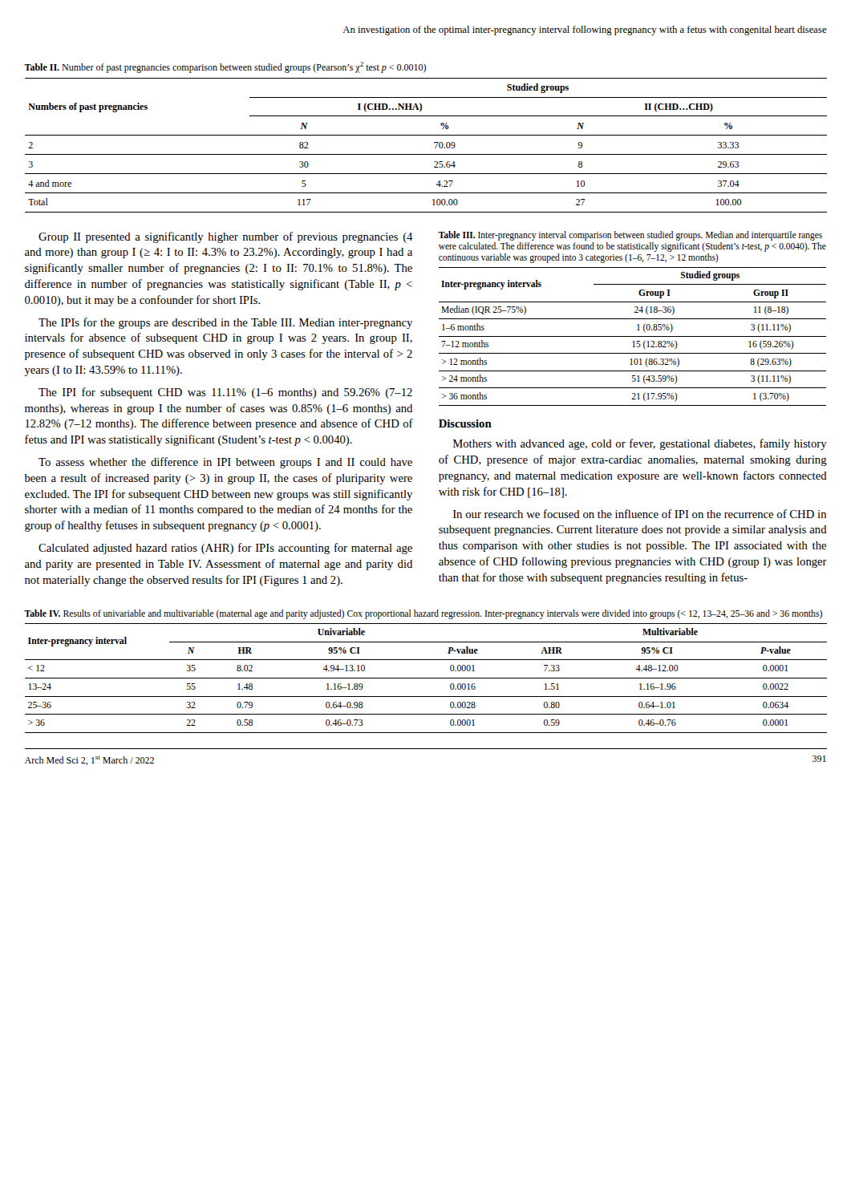An investigation of the optimal inter-pregnancy interval following pregnancy with a fetus with congenital heart disease
Table II. Number of past pregnancies comparison between studied groups (Pearson’s χ 2 test p < 0.0010)
| Numbers of past pregnancies | Studied groups |
| --- | --- |
| I (CHD…NHA) | II (CHD…CHD) |
| N | % | N | % |
| 2 | 82 | 70.09 | 9 | 33.33 |
| 3 | 30 | 25.64 | 8 | 29.63 |
| 4 and more | 5 | 4.27 | 10 | 37.04 |
| Total | 117 | 100.00 | 27 | 100.00 |
Group II presented a significantly higher number of previous pregnancies (4 and more) than group I (≥ 4: I to II: 4.3% to 23.2%). Accordingly, group I had a significantly smaller number of pregnancies (2: I to II: 70.1% to 51.8%). The difference in number of pregnancies was statistically significant (Table II, p < 0.0010), but it may be a confounder for short IPIs.
The IPIs for the groups are described in the Table III. Median inter-pregnancy intervals for absence of subsequent CHD in group I was 2 years. In group II, presence of subsequent CHD was observed in only 3 cases for the interval of > 2 years (I to II: 43.59% to 11.11%).
The IPI for subsequent CHD was 11.11% (1–6 months) and 59.26% (7–12 months), whereas in group I the number of cases was 0.85% (1–6 months) and 12.82% (7–12 months). The difference between presence and absence of CHD of fetus and IPI was statistically significant (Student’s t-test p < 0.0040).
To assess whether the difference in IPI between groups I and II could have been a result of increased parity (> 3) in group II, the cases of pluriparity were excluded. The IPI for subsequent CHD between new groups was still significantly shorter with a median of 11 months compared to the median of 24 months for the group of healthy fetuses in subsequent pregnancy (p < 0.0001).
Calculated adjusted hazard ratios (AHR) for IPIs accounting for maternal age and parity are presented in Table IV. Assessment of maternal age and parity did not materially change the observed results for IPI (Figures 1 and 2).
Table III. Inter-pregnancy interval comparison between studied groups. Median and interquartile ranges were calculated. The difference was found to be statistically significant (Student’s t -test, p < 0.0040). The continuous variable was grouped into 3 categories (1–6, 7–12, > 12 months)
| Inter-pregnancy intervals | Studied groups |
| --- | --- |
| Group I | Group II |
| Median (IQR 25–75%) | 24 (18–36) | 11 (8–18) |
| 1–6 months | 1 (0.85%) | 3 (11.11%) |
| 7–12 months | 15 (12.82%) | 16 (59.26%) |
| > 12 months | 101 (86.32%) | 8 (29.63%) |
| > 24 months | 51 (43.59%) | 3 (11.11%) |
| > 36 months | 21 (17.95%) | 1 (3.70%) |
Discussion
Mothers with advanced age, cold or fever, gestational diabetes, family history of CHD, presence of major extra-cardiac anomalies, maternal smoking during pregnancy, and maternal medication exposure are well-known factors connected with risk for CHD [16–18].
In our research we focused on the influence of IPI on the recurrence of CHD in subsequent pregnancies. Current literature does not provide a similar analysis and thus comparison with other studies is not possible. The IPI associated with the absence of CHD following previous pregnancies with CHD (group I) was longer than that for those with subsequent pregnancies resulting in fetus-
Table IV. Results of univariable and multivariable (maternal age and parity adjusted) Cox proportional hazard regression. Inter-pregnancy intervals were divided into groups (< 12, 13–24, 25–36 and > 36 months)
| Inter-pregnancy interval | Univariable | Multivariable |
| --- | --- | --- |
| N | HR | 95% CI | P -value | AHR | 95% CI | P -value |
| < 12 | 35 | 8.02 | 4.94–13.10 | 0.0001 | 7.33 | 4.48–12.00 | 0.0001 |
| 13–24 | 55 | 1.48 | 1.16–1.89 | 0.0016 | 1.51 | 1.16–1.96 | 0.0022 |
| 25–36 | 32 | 0.79 | 0.64–0.98 | 0.0028 | 0.80 | 0.64–1.01 | 0.0634 |
| > 36 | 22 | 0.58 | 0.46–0.73 | 0.0001 | 0.59 | 0.46–0.76 | 0.0001 |
Arch Med Sci 2, 1st March / 2022 391